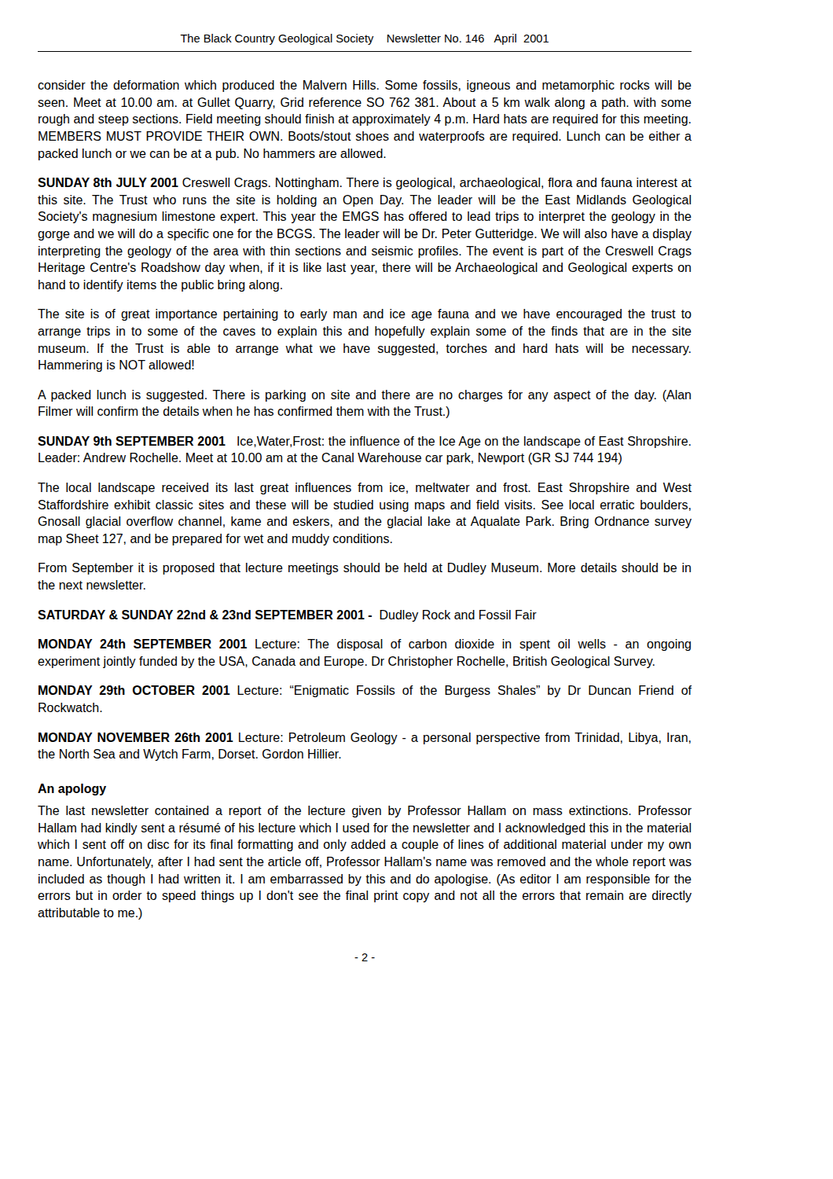The Black Country Geological Society Newsletter No. 146 April 2001
consider the deformation which produced the Malvern Hills. Some fossils, igneous and metamorphic rocks will be seen. Meet at 10.00 am. at Gullet Quarry, Grid reference SO 762 381. About a 5 km walk along a path. with some rough and steep sections. Field meeting should finish at approximately 4 p.m. Hard hats are required for this meeting. MEMBERS MUST PROVIDE THEIR OWN. Boots/stout shoes and waterproofs are required. Lunch can be either a packed lunch or we can be at a pub. No hammers are allowed.
SUNDAY 8th JULY 2001 Creswell Crags. Nottingham. There is geological, archaeological, flora and fauna interest at this site. The Trust who runs the site is holding an Open Day. The leader will be the East Midlands Geological Society's magnesium limestone expert. This year the EMGS has offered to lead trips to interpret the geology in the gorge and we will do a specific one for the BCGS. The leader will be Dr. Peter Gutteridge. We will also have a display interpreting the geology of the area with thin sections and seismic profiles. The event is part of the Creswell Crags Heritage Centre's Roadshow day when, if it is like last year, there will be Archaeological and Geological experts on hand to identify items the public bring along.
The site is of great importance pertaining to early man and ice age fauna and we have encouraged the trust to arrange trips in to some of the caves to explain this and hopefully explain some of the finds that are in the site museum. If the Trust is able to arrange what we have suggested, torches and hard hats will be necessary. Hammering is NOT allowed!
A packed lunch is suggested. There is parking on site and there are no charges for any aspect of the day. (Alan Filmer will confirm the details when he has confirmed them with the Trust.)
SUNDAY 9th SEPTEMBER 2001 Ice,Water,Frost: the influence of the Ice Age on the landscape of East Shropshire. Leader: Andrew Rochelle. Meet at 10.00 am at the Canal Warehouse car park, Newport (GR SJ 744 194)
The local landscape received its last great influences from ice, meltwater and frost. East Shropshire and West Staffordshire exhibit classic sites and these will be studied using maps and field visits. See local erratic boulders, Gnosall glacial overflow channel, kame and eskers, and the glacial lake at Aqualate Park. Bring Ordnance survey map Sheet 127, and be prepared for wet and muddy conditions.
From September it is proposed that lecture meetings should be held at Dudley Museum. More details should be in the next newsletter.
SATURDAY & SUNDAY 22nd & 23nd SEPTEMBER 2001 - Dudley Rock and Fossil Fair
MONDAY 24th SEPTEMBER 2001 Lecture: The disposal of carbon dioxide in spent oil wells - an ongoing experiment jointly funded by the USA, Canada and Europe. Dr Christopher Rochelle, British Geological Survey.
MONDAY 29th OCTOBER 2001 Lecture: “Enigmatic Fossils of the Burgess Shales” by Dr Duncan Friend of Rockwatch.
MONDAY NOVEMBER 26th 2001 Lecture: Petroleum Geology - a personal perspective from Trinidad, Libya, Iran, the North Sea and Wytch Farm, Dorset. Gordon Hillier.
An apology
The last newsletter contained a report of the lecture given by Professor Hallam on mass extinctions. Professor Hallam had kindly sent a résumé of his lecture which I used for the newsletter and I acknowledged this in the material which I sent off on disc for its final formatting and only added a couple of lines of additional material under my own name. Unfortunately, after I had sent the article off, Professor Hallam's name was removed and the whole report was included as though I had written it. I am embarrassed by this and do apologise. (As editor I am responsible for the errors but in order to speed things up I don't see the final print copy and not all the errors that remain are directly attributable to me.)
- 2 -